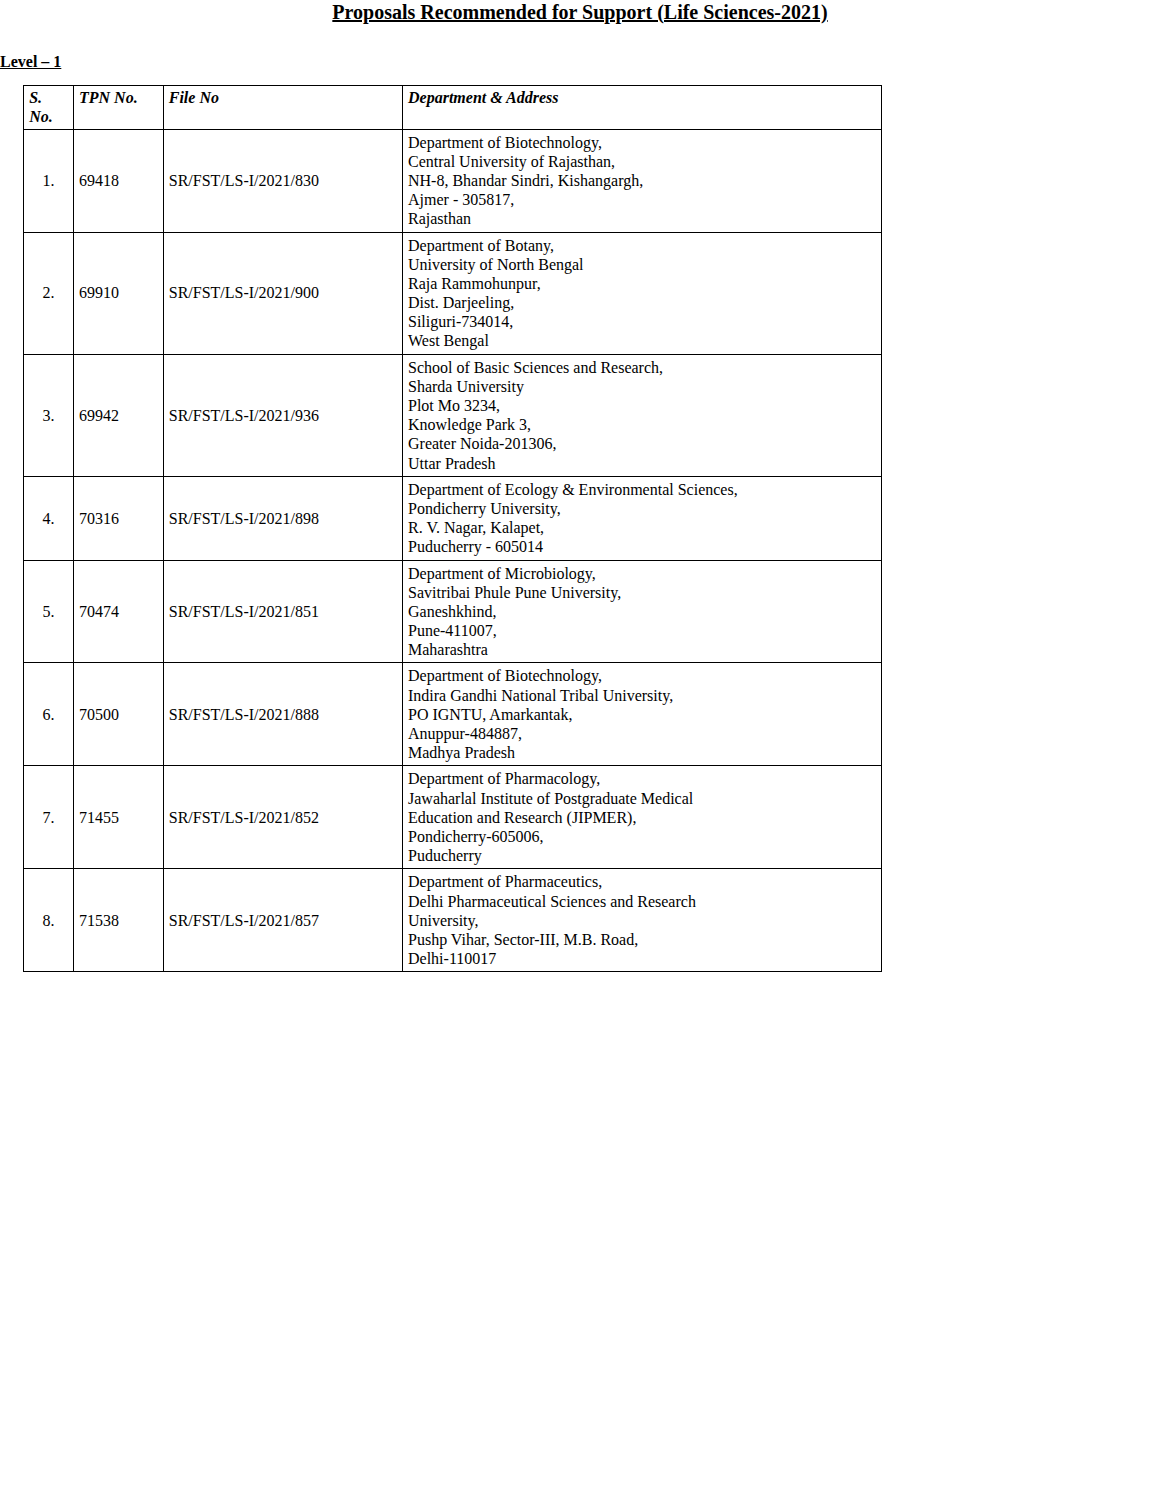Proposals Recommended for Support (Life Sciences-2021)
Level – 1
| S. No. | TPN No. | File No | Department & Address |
| --- | --- | --- | --- |
| 1. | 69418 | SR/FST/LS-I/2021/830 | Department of Biotechnology, Central University of Rajasthan, NH-8, Bhandar Sindri, Kishangargh, Ajmer - 305817, Rajasthan |
| 2. | 69910 | SR/FST/LS-I/2021/900 | Department of Botany, University of North Bengal Raja Rammohunpur, Dist. Darjeeling, Siliguri-734014, West Bengal |
| 3. | 69942 | SR/FST/LS-I/2021/936 | School of Basic Sciences and Research, Sharda University Plot Mo 3234, Knowledge Park 3, Greater Noida-201306, Uttar Pradesh |
| 4. | 70316 | SR/FST/LS-I/2021/898 | Department of Ecology & Environmental Sciences, Pondicherry University, R. V. Nagar, Kalapet, Puducherry - 605014 |
| 5. | 70474 | SR/FST/LS-I/2021/851 | Department of Microbiology, Savitribai Phule Pune University, Ganeshkhind, Pune-411007, Maharashtra |
| 6. | 70500 | SR/FST/LS-I/2021/888 | Department of Biotechnology, Indira Gandhi National Tribal University, PO IGNTU, Amarkantak, Anuppur-484887, Madhya Pradesh |
| 7. | 71455 | SR/FST/LS-I/2021/852 | Department of Pharmacology, Jawaharlal Institute of Postgraduate Medical Education and Research (JIPMER), Pondicherry-605006, Puducherry |
| 8. | 71538 | SR/FST/LS-I/2021/857 | Department of Pharmaceutics, Delhi Pharmaceutical Sciences and Research University, Pushp Vihar, Sector-III, M.B. Road, Delhi-110017 |